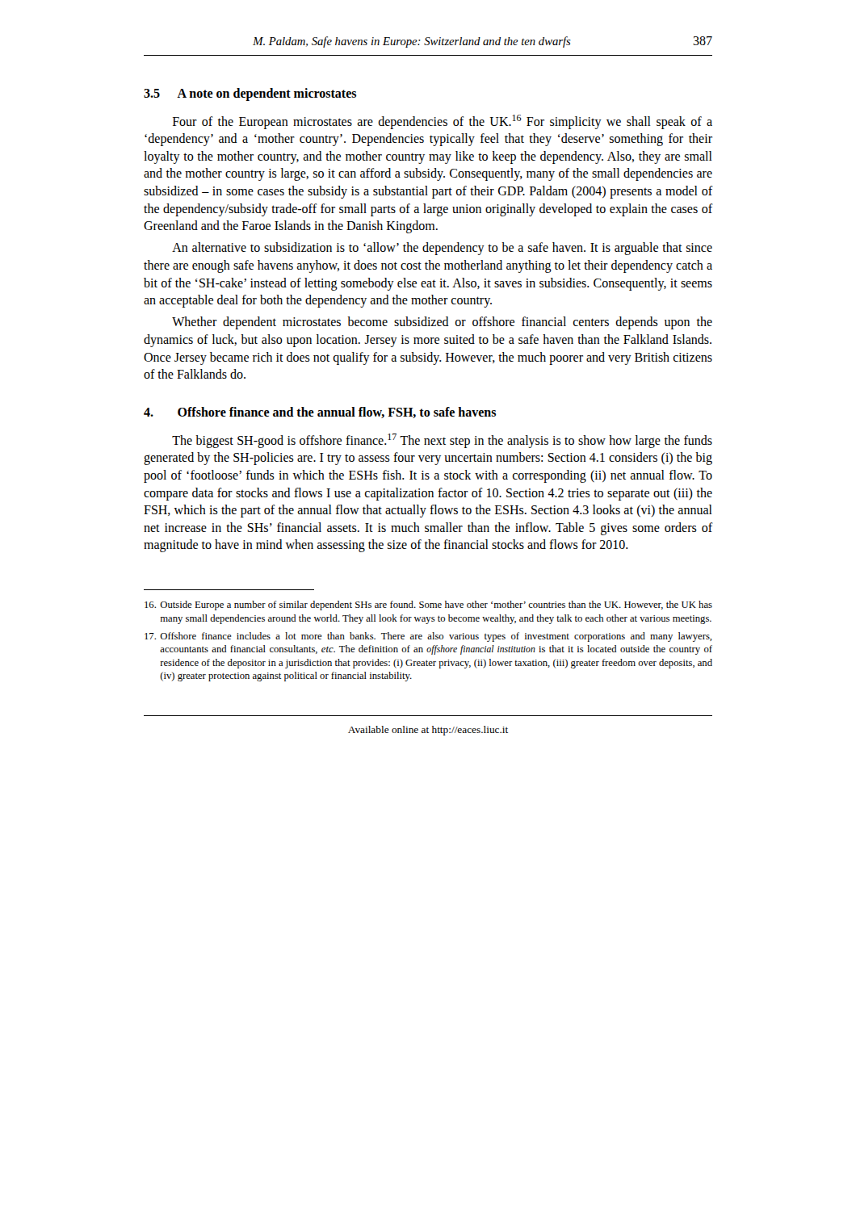M. Paldam, Safe havens in Europe: Switzerland and the ten dwarfs 387
3.5 A note on dependent microstates
Four of the European microstates are dependencies of the UK.16 For simplicity we shall speak of a ‘dependency’ and a ‘mother country’. Dependencies typically feel that they ‘deserve’ something for their loyalty to the mother country, and the mother country may like to keep the dependency. Also, they are small and the mother country is large, so it can afford a subsidy. Consequently, many of the small dependencies are subsidized – in some cases the subsidy is a substantial part of their GDP. Paldam (2004) presents a model of the dependency/subsidy trade-off for small parts of a large union originally developed to explain the cases of Greenland and the Faroe Islands in the Danish Kingdom.
An alternative to subsidization is to ‘allow’ the dependency to be a safe haven. It is arguable that since there are enough safe havens anyhow, it does not cost the motherland anything to let their dependency catch a bit of the ‘SH-cake’ instead of letting somebody else eat it. Also, it saves in subsidies. Consequently, it seems an acceptable deal for both the dependency and the mother country.
Whether dependent microstates become subsidized or offshore financial centers depends upon the dynamics of luck, but also upon location. Jersey is more suited to be a safe haven than the Falkland Islands. Once Jersey became rich it does not qualify for a subsidy. However, the much poorer and very British citizens of the Falklands do.
4. Offshore finance and the annual flow, FSH, to safe havens
The biggest SH-good is offshore finance.17 The next step in the analysis is to show how large the funds generated by the SH-policies are. I try to assess four very uncertain numbers: Section 4.1 considers (i) the big pool of ‘footloose’ funds in which the ESHs fish. It is a stock with a corresponding (ii) net annual flow. To compare data for stocks and flows I use a capitalization factor of 10. Section 4.2 tries to separate out (iii) the FSH, which is the part of the annual flow that actually flows to the ESHs. Section 4.3 looks at (vi) the annual net increase in the SHs’ financial assets. It is much smaller than the inflow. Table 5 gives some orders of magnitude to have in mind when assessing the size of the financial stocks and flows for 2010.
16. Outside Europe a number of similar dependent SHs are found. Some have other ‘mother’ countries than the UK. However, the UK has many small dependencies around the world. They all look for ways to become wealthy, and they talk to each other at various meetings.
17. Offshore finance includes a lot more than banks. There are also various types of investment corporations and many lawyers, accountants and financial consultants, etc. The definition of an offshore financial institution is that it is located outside the country of residence of the depositor in a jurisdiction that provides: (i) Greater privacy, (ii) lower taxation, (iii) greater freedom over deposits, and (iv) greater protection against political or financial instability.
Available online at http://eaces.liuc.it